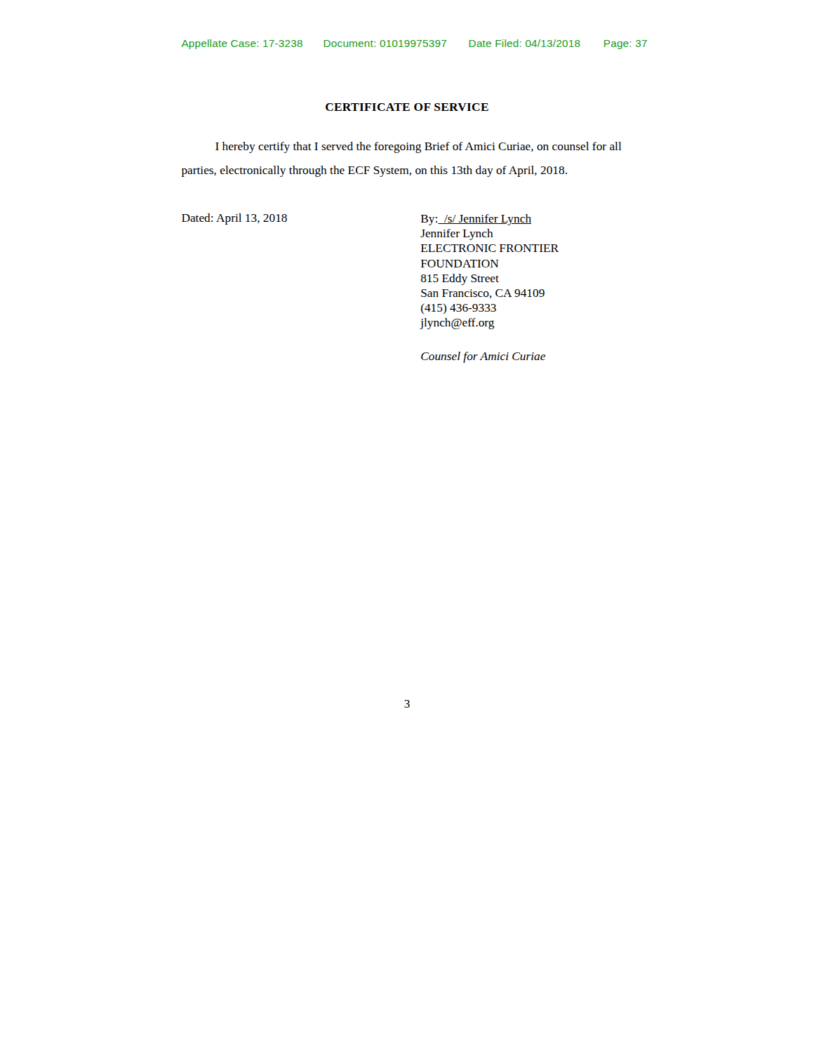Appellate Case: 17-3238 Document: 01019975397 Date Filed: 04/13/2018 Page: 37
CERTIFICATE OF SERVICE
I hereby certify that I served the foregoing Brief of Amici Curiae, on counsel for all parties, electronically through the ECF System, on this 13th day of April, 2018.
| Dated: April 13, 2018 | By: /s/ Jennifer Lynch Jennifer Lynch ELECTRONIC FRONTIER FOUNDATION 815 Eddy Street San Francisco, CA 94109 (415) 436-9333 jlynch@eff.org Counsel for Amici Curiae |
3